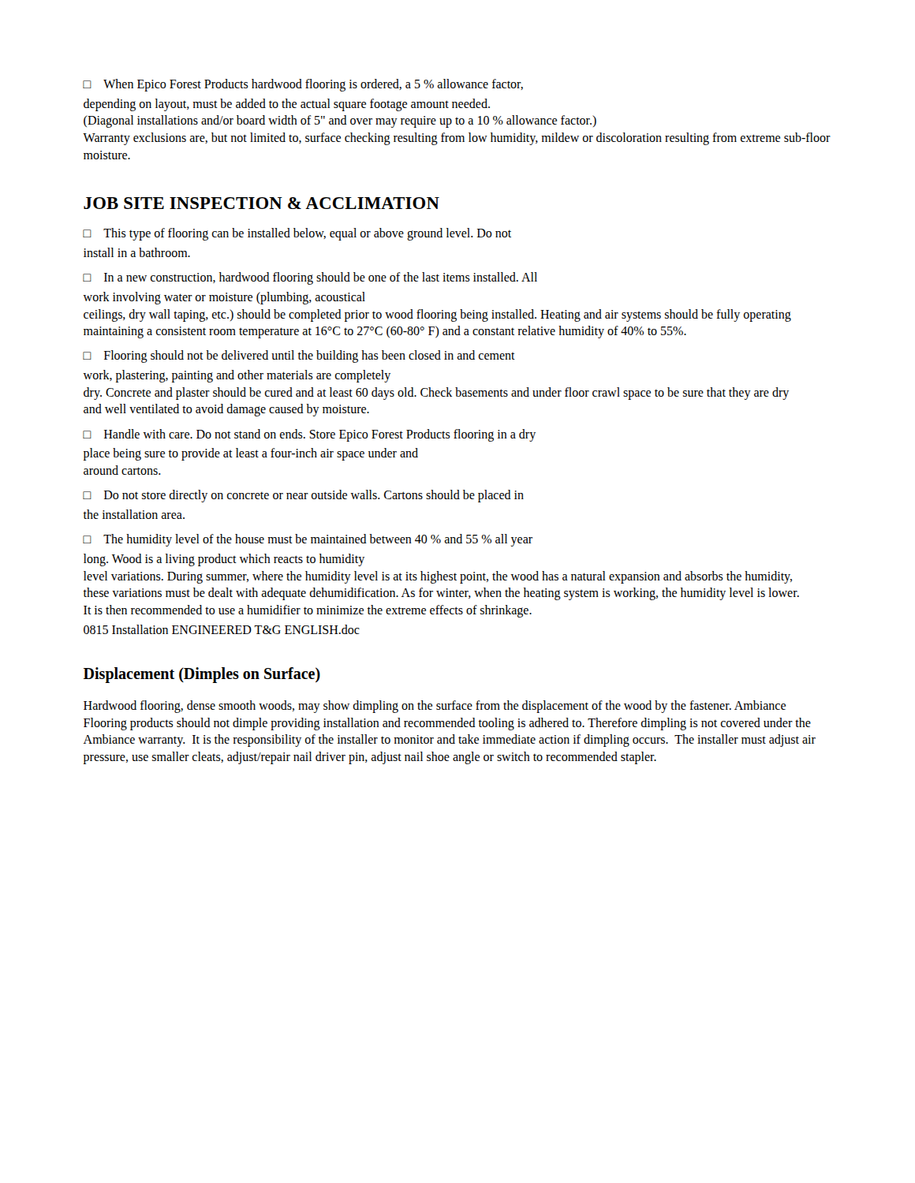□ When Epico Forest Products hardwood flooring is ordered, a 5 % allowance factor,
depending on layout, must be added to the actual square footage amount needed.
(Diagonal installations and/or board width of 5" and over may require up to a 10 % allowance factor.)
Warranty exclusions are, but not limited to, surface checking resulting from low humidity, mildew or discoloration resulting from extreme sub-floor moisture.
JOB SITE INSPECTION & ACCLIMATION
□ This type of flooring can be installed below, equal or above ground level. Do not
install in a bathroom.
□ In a new construction, hardwood flooring should be one of the last items installed. All
work involving water or moisture (plumbing, acoustical
ceilings, dry wall taping, etc.) should be completed prior to wood flooring being installed. Heating and air systems should be fully operating
maintaining a consistent room temperature at 16°C to 27°C (60-80° F) and a constant relative humidity of 40% to 55%.
□ Flooring should not be delivered until the building has been closed in and cement
work, plastering, painting and other materials are completely
dry. Concrete and plaster should be cured and at least 60 days old. Check basements and under floor crawl space to be sure that they are dry
and well ventilated to avoid damage caused by moisture.
□ Handle with care. Do not stand on ends. Store Epico Forest Products flooring in a dry
place being sure to provide at least a four-inch air space under and
around cartons.
□ Do not store directly on concrete or near outside walls. Cartons should be placed in
the installation area.
□ The humidity level of the house must be maintained between 40 % and 55 % all year
long. Wood is a living product which reacts to humidity
level variations. During summer, where the humidity level is at its highest point, the wood has a natural expansion and absorbs the humidity,
these variations must be dealt with adequate dehumidification. As for winter, when the heating system is working, the humidity level is lower.
It is then recommended to use a humidifier to minimize the extreme effects of shrinkage.
0815 Installation ENGINEERED T&G ENGLISH.doc
Displacement (Dimples on Surface)
Hardwood flooring, dense smooth woods, may show dimpling on the surface from the displacement of the wood by the fastener. Ambiance Flooring products should not dimple providing installation and recommended tooling is adhered to. Therefore dimpling is not covered under the Ambiance warranty. It is the responsibility of the installer to monitor and take immediate action if dimpling occurs. The installer must adjust air pressure, use smaller cleats, adjust/repair nail driver pin, adjust nail shoe angle or switch to recommended stapler.